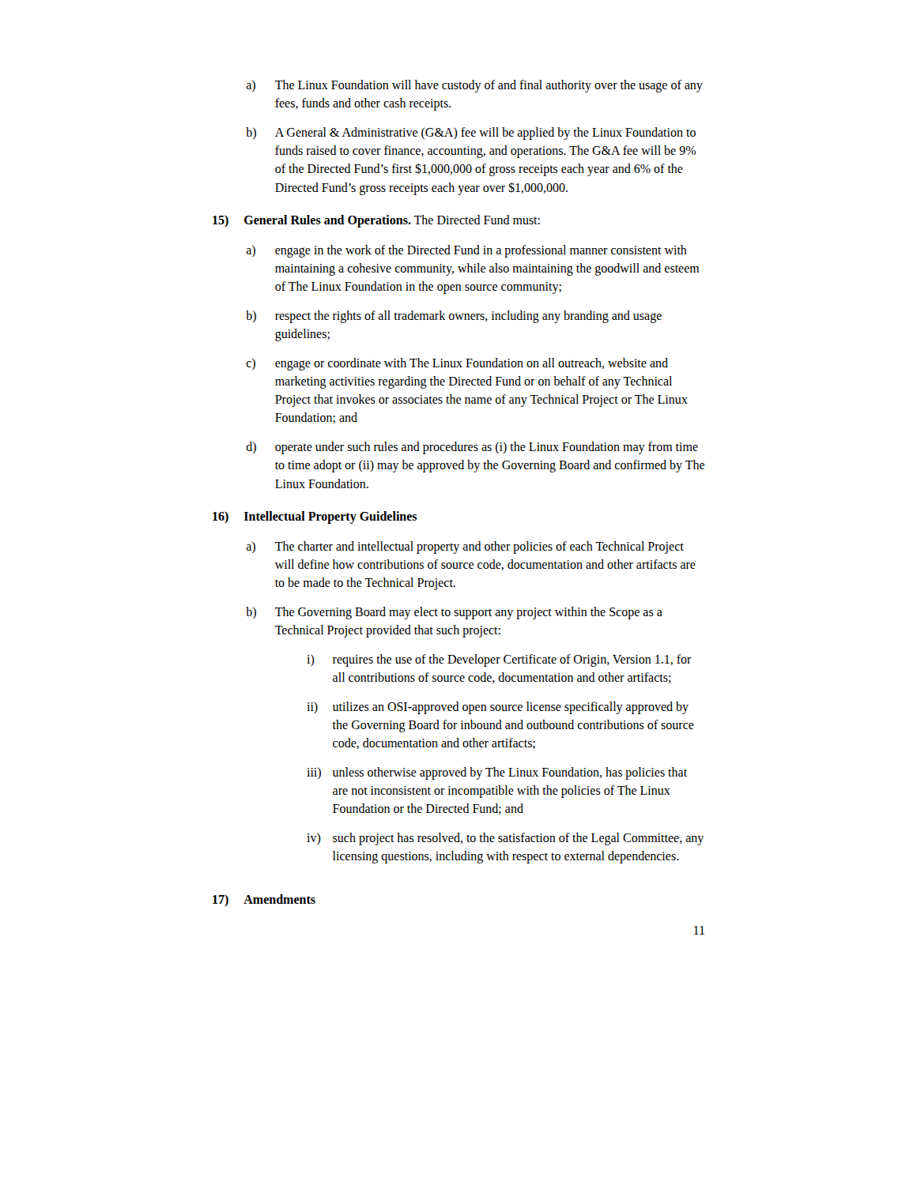a)
The Linux Foundation will have custody of and final authority over the usage of any fees, funds and other cash receipts.
b)
A General & Administrative (G&A) fee will be applied by the Linux Foundation to funds raised to cover finance, accounting, and operations. The G&A fee will be 9% of the Directed Fund’s first $1,000,000 of gross receipts each year and 6% of the Directed Fund’s gross receipts each year over $1,000,000.
15)
General Rules and Operations. The Directed Fund must:
a)
engage in the work of the Directed Fund in a professional manner consistent with maintaining a cohesive community, while also maintaining the goodwill and esteem of The Linux Foundation in the open source community;
b)
respect the rights of all trademark owners, including any branding and usage guidelines;
c)
engage or coordinate with The Linux Foundation on all outreach, website and marketing activities regarding the Directed Fund or on behalf of any Technical Project that invokes or associates the name of any Technical Project or The Linux Foundation; and
d)
operate under such rules and procedures as (i) the Linux Foundation may from time to time adopt or (ii) may be approved by the Governing Board and confirmed by The Linux Foundation.
16)
Intellectual Property Guidelines
a)
The charter and intellectual property and other policies of each Technical Project will define how contributions of source code, documentation and other artifacts are to be made to the Technical Project.
b)
The Governing Board may elect to support any project within the Scope as a Technical Project provided that such project:
i)
requires the use of the Developer Certificate of Origin, Version 1.1, for all contributions of source code, documentation and other artifacts;
ii)
utilizes an OSI-approved open source license specifically approved by the Governing Board for inbound and outbound contributions of source code, documentation and other artifacts;
iii)
unless otherwise approved by The Linux Foundation, has policies that are not inconsistent or incompatible with the policies of The Linux Foundation or the Directed Fund; and
iv)
such project has resolved, to the satisfaction of the Legal Committee, any licensing questions, including with respect to external dependencies.
17)
Amendments
11